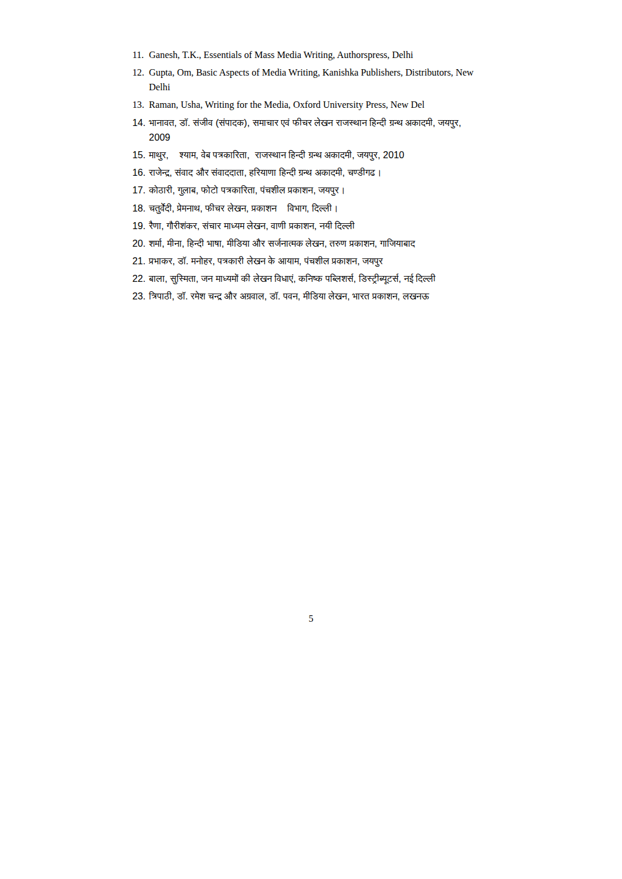Ganesh, T.K., Essentials of Mass Media Writing, Authorspress, Delhi
Gupta, Om, Basic Aspects of Media Writing, Kanishka Publishers, Distributors, New Delhi
Raman, Usha, Writing for the Media, Oxford University Press, New Del
भानावत, डॉ. संजीव (संपादक), समाचार एवं फीचर लेखन राजस्थान हिन्दी ग्रन्थ अकादमी, जयपुर, 2009
माथुर, श्याम, वेब पत्रकारिता, राजस्थान हिन्दी ग्रन्थ अकादमी, जयपुर, 2010
राजेन्द्र, संवाद और संवाददाता, हरियाणा हिन्दी ग्रन्थ अकादमी, चण्डीगढ।
कोठारी, गुलाब, फोटो पत्रकारिता, पंचशील प्रकाशन, जयपुर।
चतुर्वेदी, प्रेमनाथ, फीचर लेखन, प्रकाशन विभाग, दिल्ली।
रैणा, गौरीशंकर, संचार माध्यम लेखन, वाणी प्रकाशन, नयी दिल्ली
शर्मा, मीना, हिन्दी भाषा, मीडिया और सर्जनात्मक लेखन, तरुण प्रकाशन, गाजियाबाद
प्रभाकर, डॉ. मनोहर, पत्रकारी लेखन के आयाम, पंचशील प्रकाशन, जयपुर
बाला, सुस्मिता, जन माध्यमों की लेखन विधाएं, कनिष्क पब्लिशर्स, डिस्ट्रीब्यूटर्स, नई दिल्ली
त्रिपाठी, डॉ. रमेश चन्द्र और अग्रवाल, डॉ. पवन, मीडिया लेखन, भारत प्रकाशन, लखनऊ
5